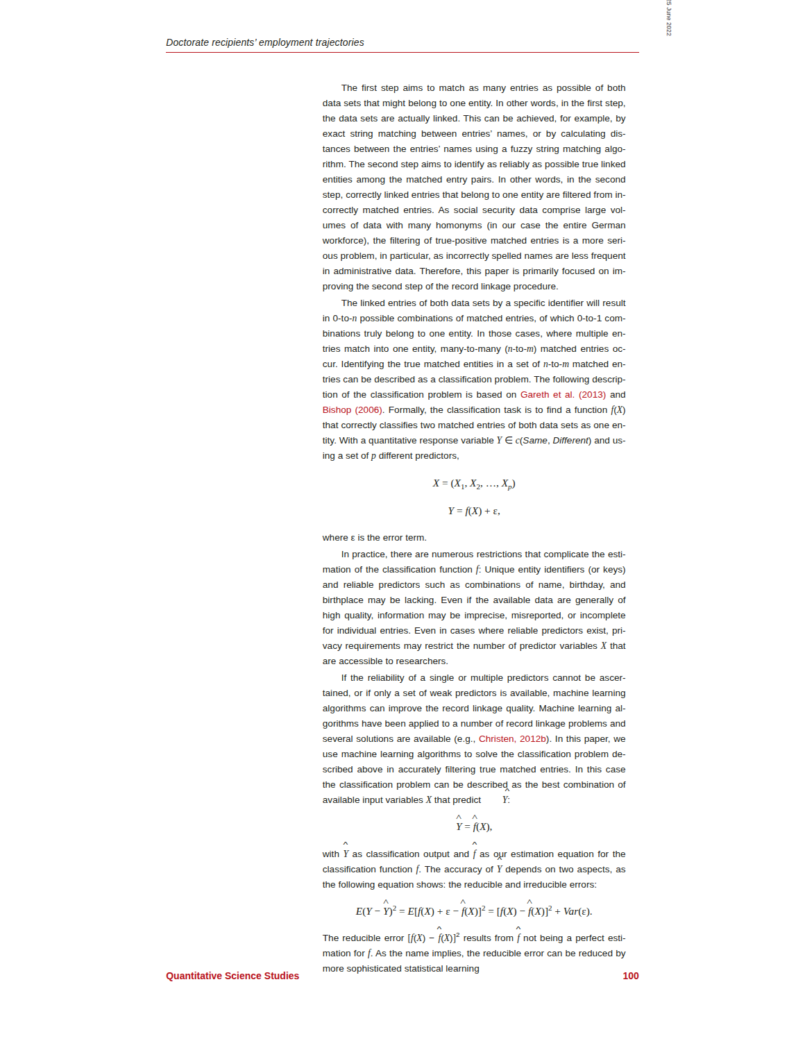Doctorate recipients’ employment trajectories
Downloaded from http://direct.mit.edu/qss/article-pdf/1/1/94/1780799/qss_a_00001.pdf by guest on 25 June 2022
The first step aims to match as many entries as possible of both data sets that might belong to one entity. In other words, in the first step, the data sets are actually linked. This can be achieved, for example, by exact string matching between entries’ names, or by calculating distances between the entries’ names using a fuzzy string matching algorithm. The second step aims to identify as reliably as possible true linked entities among the matched entry pairs. In other words, in the second step, correctly linked entries that belong to one entity are filtered from incorrectly matched entries. As social security data comprise large volumes of data with many homonyms (in our case the entire German workforce), the filtering of true-positive matched entries is a more serious problem, in particular, as incorrectly spelled names are less frequent in administrative data. Therefore, this paper is primarily focused on improving the second step of the record linkage procedure.
The linked entries of both data sets by a specific identifier will result in 0-to-n possible combinations of matched entries, of which 0-to-1 combinations truly belong to one entity. In those cases, where multiple entries match into one entity, many-to-many (n-to-m) matched entries occur. Identifying the true matched entities in a set of n-to-m matched entries can be described as a classification problem. The following description of the classification problem is based on Gareth et al. (2013) and Bishop (2006). Formally, the classification task is to find a function f(X) that correctly classifies two matched entries of both data sets as one entity. With a quantitative response variable Y ∈ c(Same, Different) and using a set of p different predictors,
X = (X1, X2, …, Xp)
Y = f(X) + ε,
where ε is the error term.
In practice, there are numerous restrictions that complicate the estimation of the classification function f: Unique entity identifiers (or keys) and reliable predictors such as combinations of name, birthday, and birthplace may be lacking. Even if the available data are generally of high quality, information may be imprecise, misreported, or incomplete for individual entries. Even in cases where reliable predictors exist, privacy requirements may restrict the number of predictor variables X that are accessible to researchers.
If the reliability of a single or multiple predictors cannot be ascertained, or if only a set of weak predictors is available, machine learning algorithms can improve the record linkage quality. Machine learning algorithms have been applied to a number of record linkage problems and several solutions are available (e.g., Christen, 2012b). In this paper, we use machine learning algorithms to solve the classification problem described above in accurately filtering true matched entries. In this case the classification problem can be described as the best combination of available input variables X that predict Y:
Y = f(X),
with Y as classification output and f as our estimation equation for the classification function f. The accuracy of Y depends on two aspects, as the following equation shows: the reducible and irreducible errors:
E(Y − Y)2 = E[f(X) + ε − f(X)]2 = [f(X) − f(X)]2 + Var(ε).
The reducible error [f(X) − f(X)]2 results from f not being a perfect estimation for f. As the name implies, the reducible error can be reduced by more sophisticated statistical learning
Quantitative Science Studies 100